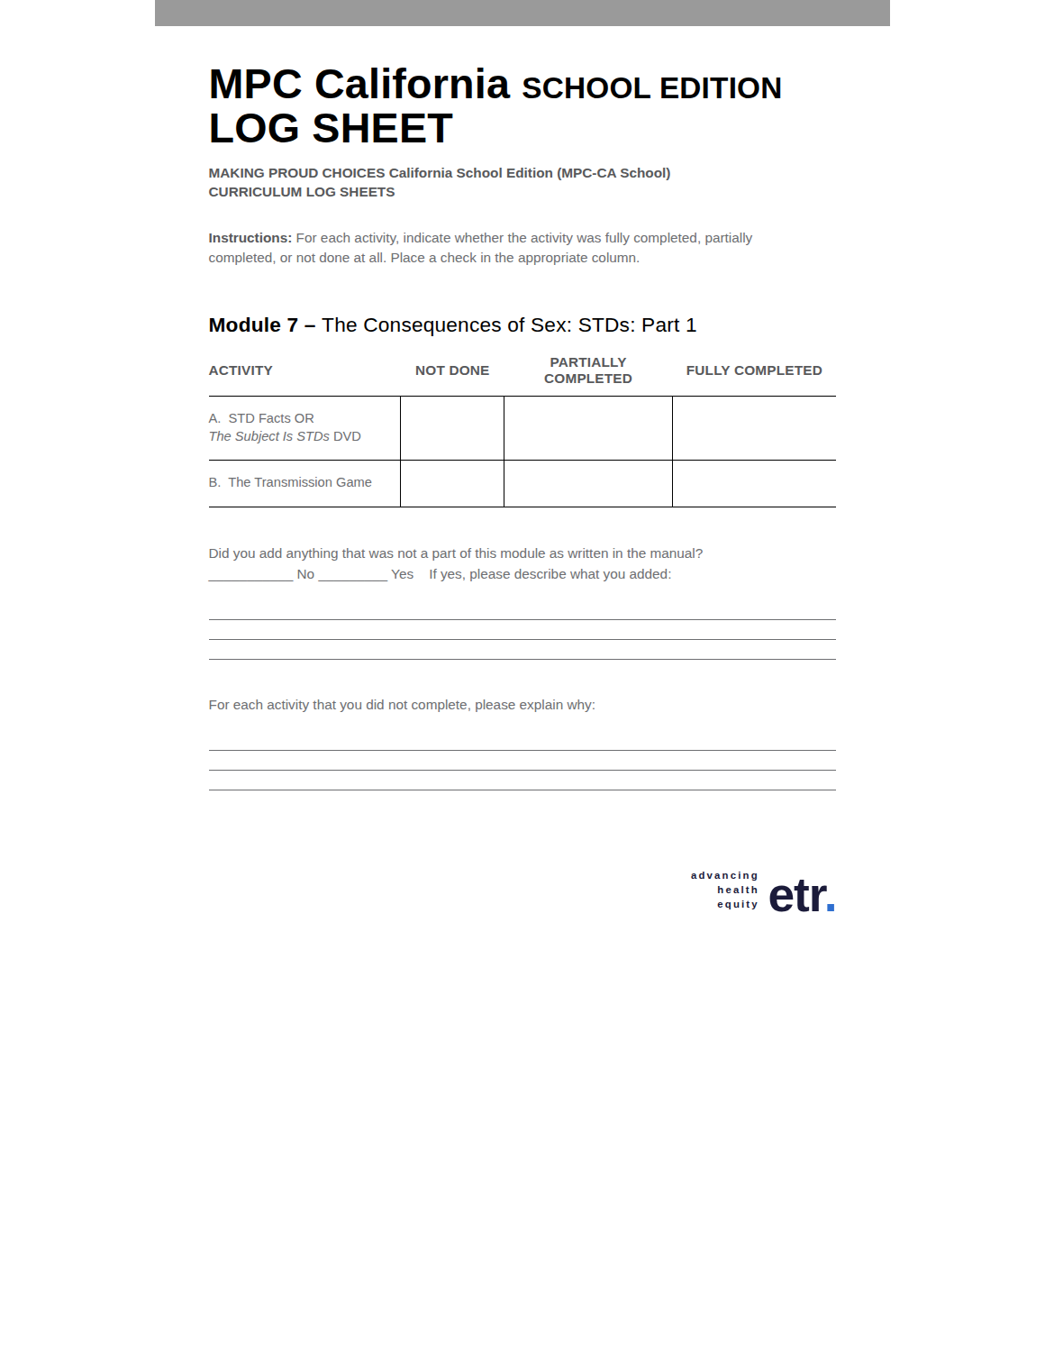MPC California SCHOOL EDITION LOG SHEET
MAKING PROUD CHOICES California School Edition (MPC-CA School)
CURRICULUM LOG SHEETS
Instructions: For each activity, indicate whether the activity was fully completed, partially completed, or not done at all. Place a check in the appropriate column.
Module 7 – The Consequences of Sex: STDs: Part 1
| ACTIVITY | NOT DONE | PARTIALLY COMPLETED | FULLY COMPLETED |
| --- | --- | --- | --- |
| A. STD Facts OR The Subject Is STDs DVD | | | |
| B. The Transmission Game | | | |
Did you add anything that was not a part of this module as written in the manual?
___________ No _________ Yes If yes, please describe what you added:
For each activity that you did not complete, please explain why:
advancing
health
equity
etr.